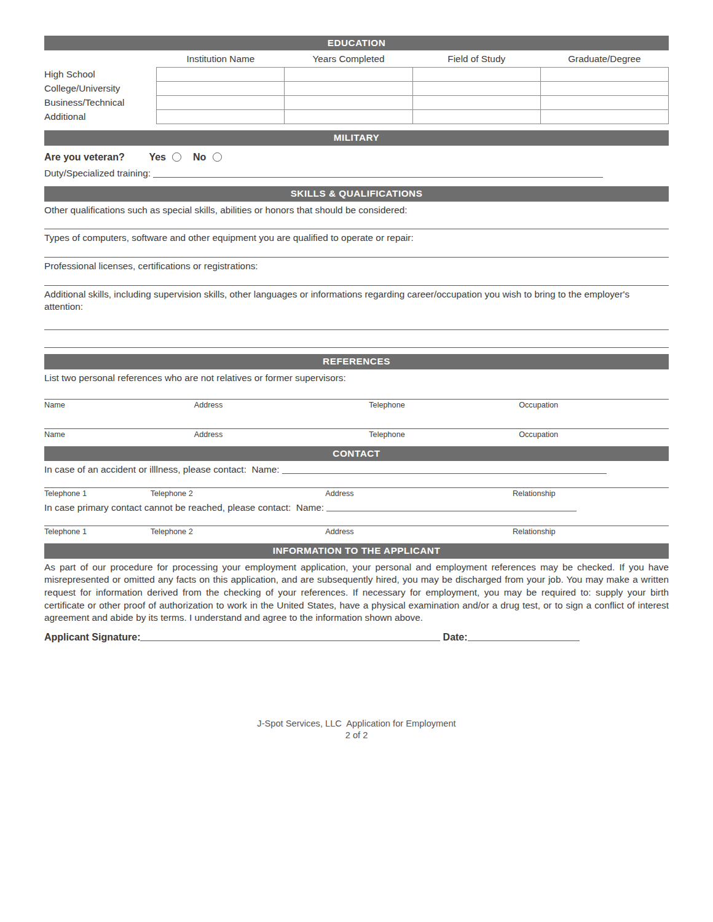EDUCATION
| | Institution Name | Years Completed | Field of Study | Graduate/Degree |
| High School | | | | |
| College/University | | | | |
| Business/Technical | | | | |
| Additional | | | | |
MILITARY
Are you veteran? Yes No
Duty/Specialized training:
SKILLS & QUALIFICATIONS
Other qualifications such as special skills, abilities or honors that should be considered:
Types of computers, software and other equipment you are qualified to operate or repair:
Professional licenses, certifications or registrations:
Additional skills, including supervision skills, other languages or informations regarding career/occupation you wish to bring to the employer's attention:
REFERENCES
List two personal references who are not relatives or former supervisors:
| Name | Address | Telephone | Occupation |
| Name | Address | Telephone | Occupation |
CONTACT
In case of an accident or illlness, please contact: Name:
| Telephone 1 | Telephone 2 | Address | Relationship |
In case primary contact cannot be reached, please contact: Name:
| Telephone 1 | Telephone 2 | Address | Relationship |
INFORMATION TO THE APPLICANT
As part of our procedure for processing your employment application, your personal and employment references may be checked. If you have misrepresented or omitted any facts on this application, and are subsequently hired, you may be discharged from your job. You may make a written request for information derived from the checking of your references. If necessary for employment, you may be required to: supply your birth certificate or other proof of authorization to work in the United States, have a physical examination and/or a drug test, or to sign a conflict of interest agreement and abide by its terms. I understand and agree to the information shown above.
Applicant Signature: Date:
J-Spot Services, LLC Application for Employment
2 of 2